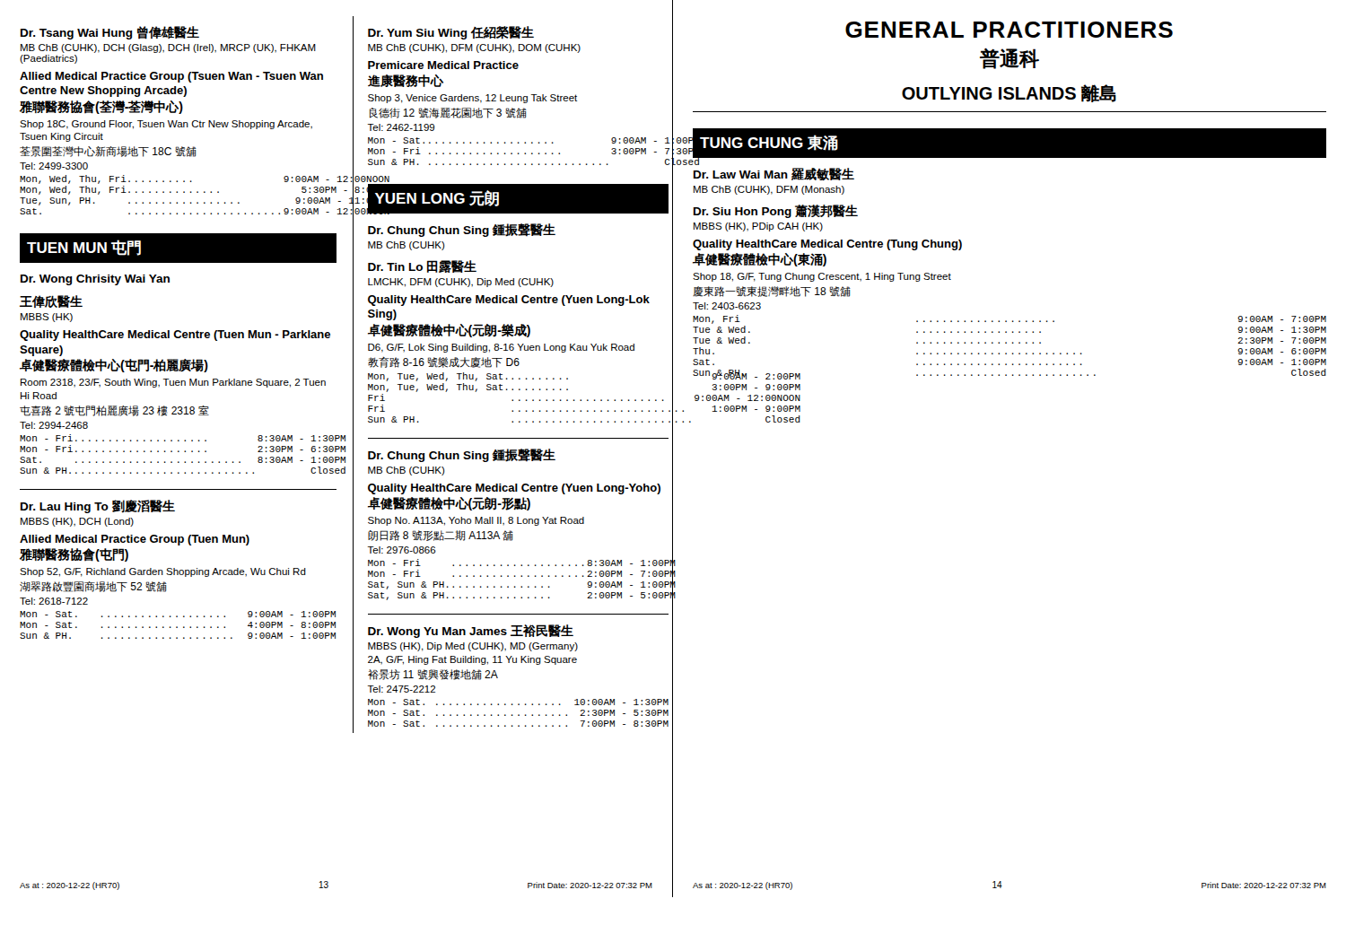Dr. Tsang Wai Hung 曾偉雄醫生
MB ChB (CUHK), DCH (Glasg), DCH (Irel), MRCP (UK), FHKAM (Paediatrics)
Allied Medical Practice Group (Tsuen Wan - Tsuen Wan Centre New Shopping Arcade)
雅聯醫務協會(荃灣-荃灣中心)
Shop 18C, Ground Floor, Tsuen Wan Ctr New Shopping Arcade, Tsuen King Circuit
荃景圍荃灣中心新商場地下 18C 號舖
Tel: 2499-3300
| Mon, Wed, Thu, Fri | .......... | 9:00AM - 12:00NOON |
| Mon, Wed, Thu, Fri | .............. | 5:30PM - 8:00PM |
| Tue, Sun, PH. | ................. | 9:00AM - 11:00AM |
| Sat. | ....................... | 9:00AM - 12:00NOON |
TUEN MUN 屯門
Dr. Wong Chrisity Wai Yan
王偉欣醫生
MBBS (HK)
Quality HealthCare Medical Centre (Tuen Mun - Parklane Square)
卓健醫療體檢中心(屯門-柏麗廣場)
Room 2318, 23/F, South Wing, Tuen Mun Parklane Square, 2 Tuen Hi Road
屯喜路 2 號屯門柏麗廣場 23 樓 2318 室
Tel: 2994-2468
| Mon - Fri | .................... | 8:30AM - 1:30PM |
| Mon - Fri | .................... | 2:30PM - 6:30PM |
| Sat. | ......................... | 8:30AM - 1:00PM |
| Sun & PH. | ........................... | Closed |
Dr. Lau Hing To 劉慶滔醫生
MBBS (HK), DCH (Lond)
Allied Medical Practice Group (Tuen Mun)
雅聯醫務協會(屯門)
Shop 52, G/F, Richland Garden Shopping Arcade, Wu Chui Rd
湖翠路啟豐園商場地下 52 號舖
Tel: 2618-7122
| Mon - Sat. | ................... | 9:00AM - 1:00PM |
| Mon - Sat. | ................... | 4:00PM - 8:00PM |
| Sun & PH. | .................... | 9:00AM - 1:00PM |
Dr. Yum Siu Wing 任紹榮醫生
MB ChB (CUHK), DFM (CUHK), DOM (CUHK)
Premicare Medical Practice
進康醫務中心
Shop 3, Venice Gardens, 12 Leung Tak Street
良德街 12 號海麗花園地下 3 號舖
Tel: 2462-1199
| Mon - Sat. | ................... | 9:00AM - 1:00PM |
| Mon - Fri | .................... | 3:00PM - 7:30PM |
| Sun & PH. | ........................... | Closed |
YUEN LONG 元朗
Dr. Chung Chun Sing 鍾振聲醫生
MB ChB (CUHK)
Dr. Tin Lo 田露醫生
LMCHK, DFM (CUHK), Dip Med (CUHK)
Quality HealthCare Medical Centre (Yuen Long-Lok Sing)
卓健醫療體檢中心(元朗-樂成)
D6, G/F, Lok Sing Building, 8-16 Yuen Long Kau Yuk Road
教育路 8-16 號樂成大廈地下 D6
| Mon, Tue, Wed, Thu, Sat. | ......... | 9:00AM - 2:00PM |
| Mon, Tue, Wed, Thu, Sat. | ......... | 3:00PM - 9:00PM |
| Fri | ....................... | 9:00AM - 12:00NOON |
| Fri | .......................... | 1:00PM - 9:00PM |
| Sun & PH. | ........................... | Closed |
Dr. Chung Chun Sing 鍾振聲醫生
MB ChB (CUHK)
Quality HealthCare Medical Centre (Yuen Long-Yoho)
卓健醫療體檢中心(元朗-形點)
Shop No. A113A, Yoho Mall II, 8 Long Yat Road
朗日路 8 號形點二期 A113A 舖
Tel: 2976-0866
| Mon - Fri | .................... | 8:30AM - 1:00PM |
| Mon - Fri | .................... | 2:00PM - 7:00PM |
| Sat, Sun & PH. | ............... | 9:00AM - 1:00PM |
| Sat, Sun & PH. | ............... | 2:00PM - 5:00PM |
Dr. Wong Yu Man James 王裕民醫生
MBBS (HK), Dip Med (CUHK), MD (Germany)
2A, G/F, Hing Fat Building, 11 Yu King Square
裕景坊 11 號興發樓地舖 2A
Tel: 2475-2212
| Mon - Sat. | ................... | 10:00AM - 1:30PM |
| Mon - Sat. | .................... | 2:30PM - 5:30PM |
| Mon - Sat. | .................... | 7:00PM - 8:30PM |
As at : 2020-12-22 (HR70) 13 Print Date: 2020-12-22 07:32 PM
GENERAL PRACTITIONERS
普通科
OUTLYING ISLANDS 離島
TUNG CHUNG 東涌
Dr. Law Wai Man 羅威敏醫生
MB ChB (CUHK), DFM (Monash)
Dr. Siu Hon Pong 蕭漢邦醫生
MBBS (HK), PDip CAH (HK)
Quality HealthCare Medical Centre (Tung Chung)
卓健醫療體檢中心(東涌)
Shop 18, G/F, Tung Chung Crescent, 1 Hing Tung Street
慶東路一號東提灣畔地下 18 號舖
Tel: 2403-6623
| Mon, Fri | ..................... | 9:00AM - 7:00PM |
| Tue & Wed. | ................... | 9:00AM - 1:30PM |
| Tue & Wed. | ................... | 2:30PM - 7:00PM |
| Thu. | ......................... | 9:00AM - 6:00PM |
| Sat. | ......................... | 9:00AM - 1:00PM |
| Sun & PH. | ........................... | Closed |
As at : 2020-12-22 (HR70) 14 Print Date: 2020-12-22 07:32 PM